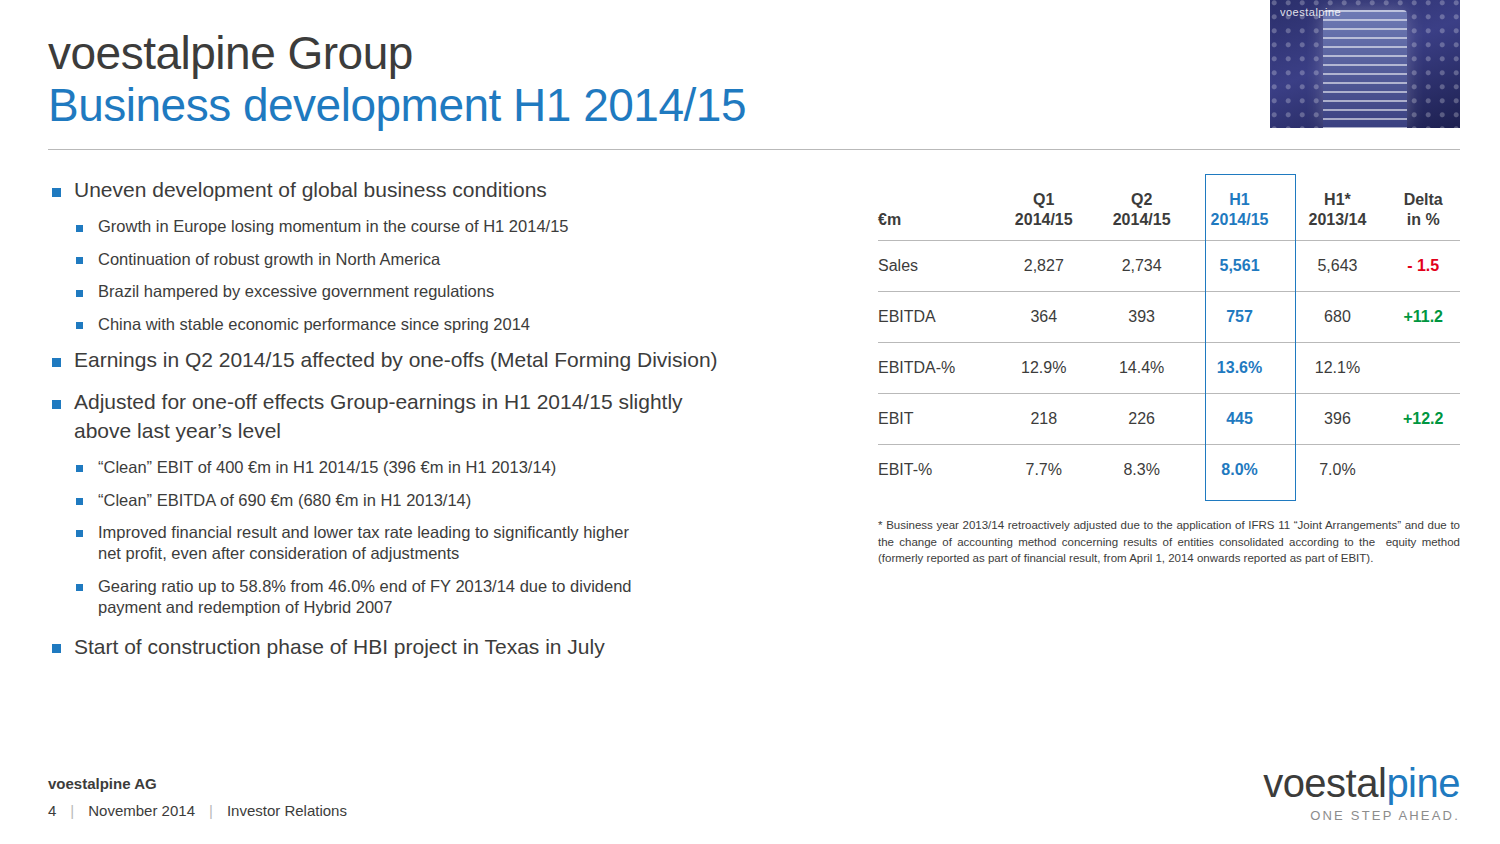voestalpine
voestalpine Group Business development H1 2014/15
Uneven development of global business conditions
Growth in Europe losing momentum in the course of H1 2014/15
Continuation of robust growth in North America
Brazil hampered by excessive government regulations
China with stable economic performance since spring 2014
Earnings in Q2 2014/15 affected by one-offs (Metal Forming Division)
Adjusted for one-off effects Group-earnings in H1 2014/15 slightly above last year’s level
“Clean” EBIT of 400 €m in H1 2014/15 (396 €m in H1 2013/14)
“Clean” EBITDA of 690 €m (680 €m in H1 2013/14)
Improved financial result and lower tax rate leading to significantly higher net profit, even after consideration of adjustments
Gearing ratio up to 58.8% from 46.0% end of FY 2013/14 due to dividend payment and redemption of Hybrid 2007
Start of construction phase of HBI project in Texas in July
| €m | Q1 2014/15 | Q2 2014/15 | H1 2014/15 | H1* 2013/14 | Delta in % |
| --- | --- | --- | --- | --- | --- |
| Sales | 2,827 | 2,734 | 5,561 | 5,643 | - 1.5 |
| EBITDA | 364 | 393 | 757 | 680 | +11.2 |
| EBITDA-% | 12.9% | 14.4% | 13.6% | 12.1% | |
| EBIT | 218 | 226 | 445 | 396 | +12.2 |
| EBIT-% | 7.7% | 8.3% | 8.0% | 7.0% | |
* Business year 2013/14 retroactively adjusted due to the application of IFRS 11 “Joint Arrangements” and due to the change of accounting method concerning results of entities consolidated according to the equity method (formerly reported as part of financial result, from April 1, 2014 onwards reported as part of EBIT).
voestalpine AG 4| November 2014| Investor Relations
voestalpine
one step ahead.